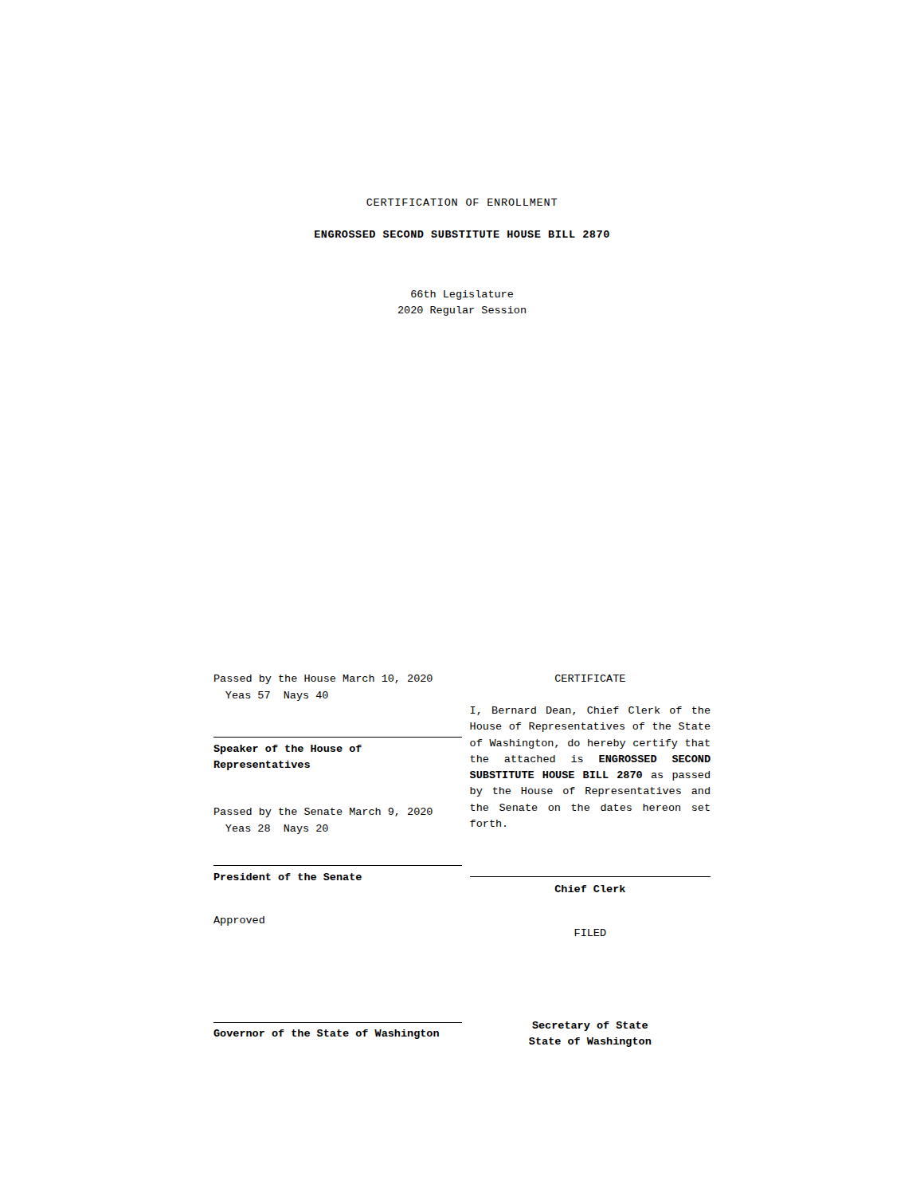CERTIFICATION OF ENROLLMENT
ENGROSSED SECOND SUBSTITUTE HOUSE BILL 2870
66th Legislature
2020 Regular Session
Passed by the House March 10, 2020
Yeas 57 Nays 40
Speaker of the House of
Representatives
Passed by the Senate March 9, 2020
Yeas 28 Nays 20
President of the Senate
Approved
Governor of the State of Washington
CERTIFICATE
I, Bernard Dean, Chief Clerk of the House of Representatives of the State of Washington, do hereby certify that the attached is ENGROSSED SECOND SUBSTITUTE HOUSE BILL 2870 as passed by the House of Representatives and the Senate on the dates hereon set forth.
Chief Clerk
FILED
Secretary of State
State of Washington